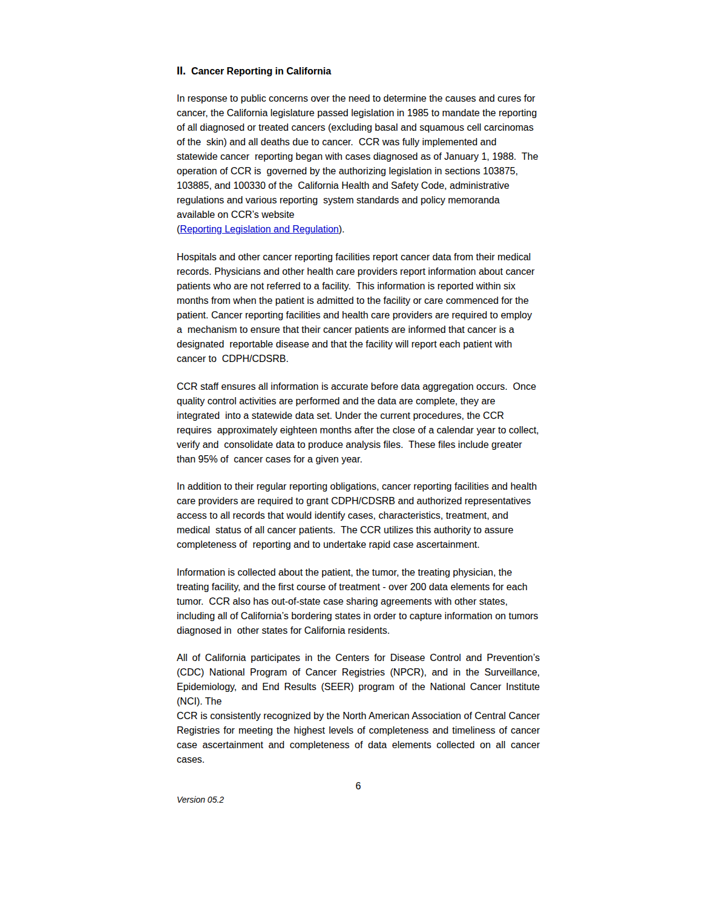II. Cancer Reporting in California
In response to public concerns over the need to determine the causes and cures for cancer, the California legislature passed legislation in 1985 to mandate the reporting of all diagnosed or treated cancers (excluding basal and squamous cell carcinomas of the skin) and all deaths due to cancer. CCR was fully implemented and statewide cancer reporting began with cases diagnosed as of January 1, 1988. The operation of CCR is governed by the authorizing legislation in sections 103875, 103885, and 100330 of the California Health and Safety Code, administrative regulations and various reporting system standards and policy memoranda available on CCR’s website
(Reporting Legislation and Regulation).
Hospitals and other cancer reporting facilities report cancer data from their medical records. Physicians and other health care providers report information about cancer patients who are not referred to a facility. This information is reported within six months from when the patient is admitted to the facility or care commenced for the patient. Cancer reporting facilities and health care providers are required to employ a mechanism to ensure that their cancer patients are informed that cancer is a designated reportable disease and that the facility will report each patient with cancer to CDPH/CDSRB.
CCR staff ensures all information is accurate before data aggregation occurs. Once quality control activities are performed and the data are complete, they are integrated into a statewide data set. Under the current procedures, the CCR requires approximately eighteen months after the close of a calendar year to collect, verify and consolidate data to produce analysis files. These files include greater than 95% of cancer cases for a given year.
In addition to their regular reporting obligations, cancer reporting facilities and health care providers are required to grant CDPH/CDSRB and authorized representatives access to all records that would identify cases, characteristics, treatment, and medical status of all cancer patients. The CCR utilizes this authority to assure completeness of reporting and to undertake rapid case ascertainment.
Information is collected about the patient, the tumor, the treating physician, the treating facility, and the first course of treatment - over 200 data elements for each tumor. CCR also has out-of-state case sharing agreements with other states, including all of California’s bordering states in order to capture information on tumors diagnosed in other states for California residents.
All of California participates in the Centers for Disease Control and Prevention’s (CDC) National Program of Cancer Registries (NPCR), and in the Surveillance, Epidemiology, and End Results (SEER) program of the National Cancer Institute (NCI). The
CCR is consistently recognized by the North American Association of Central Cancer Registries for meeting the highest levels of completeness and timeliness of cancer case ascertainment and completeness of data elements collected on all cancer cases.
6
Version 05.2